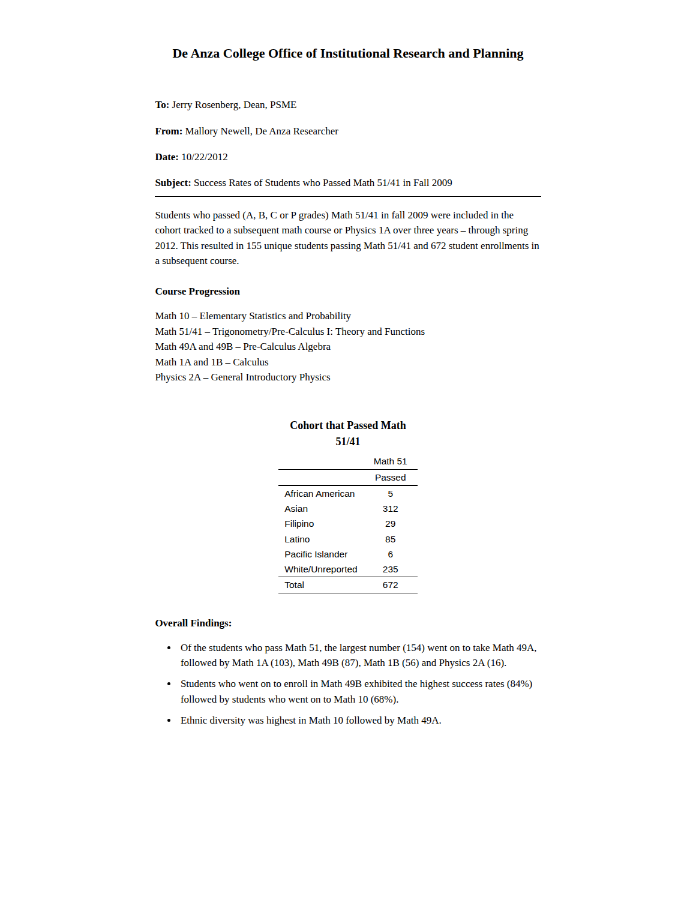De Anza College Office of Institutional Research and Planning
To: Jerry Rosenberg, Dean, PSME
From: Mallory Newell, De Anza Researcher
Date: 10/22/2012
Subject: Success Rates of Students who Passed Math 51/41 in Fall 2009
Students who passed (A, B, C or P grades) Math 51/41 in fall 2009 were included in the cohort tracked to a subsequent math course or Physics 1A over three years – through spring 2012. This resulted in 155 unique students passing Math 51/41 and 672 student enrollments in a subsequent course.
Course Progression
Math 10 – Elementary Statistics and Probability
Math 51/41 – Trigonometry/Pre-Calculus I: Theory and Functions
Math 49A and 49B – Pre-Calculus Algebra
Math 1A and 1B – Calculus
Physics 2A – General Introductory Physics
Cohort that Passed Math 51/41
| | Math 51 |
| --- | --- |
| | Passed |
| African American | 5 |
| Asian | 312 |
| Filipino | 29 |
| Latino | 85 |
| Pacific Islander | 6 |
| White/Unreported | 235 |
| Total | 672 |
Overall Findings:
Of the students who pass Math 51, the largest number (154) went on to take Math 49A, followed by Math 1A (103), Math 49B (87), Math 1B (56) and Physics 2A (16).
Students who went on to enroll in Math 49B exhibited the highest success rates (84%) followed by students who went on to Math 10 (68%).
Ethnic diversity was highest in Math 10 followed by Math 49A.